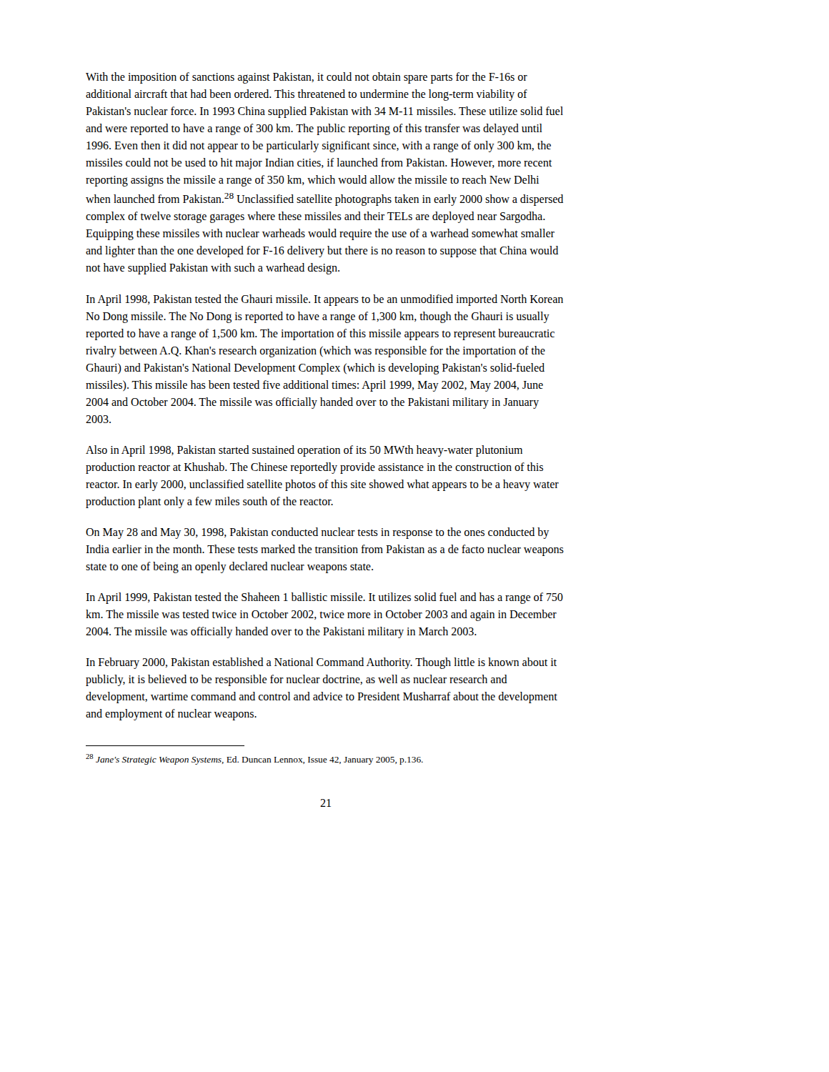With the imposition of sanctions against Pakistan, it could not obtain spare parts for the F-16s or additional aircraft that had been ordered. This threatened to undermine the long-term viability of Pakistan's nuclear force. In 1993 China supplied Pakistan with 34 M-11 missiles. These utilize solid fuel and were reported to have a range of 300 km. The public reporting of this transfer was delayed until 1996. Even then it did not appear to be particularly significant since, with a range of only 300 km, the missiles could not be used to hit major Indian cities, if launched from Pakistan. However, more recent reporting assigns the missile a range of 350 km, which would allow the missile to reach New Delhi when launched from Pakistan.28 Unclassified satellite photographs taken in early 2000 show a dispersed complex of twelve storage garages where these missiles and their TELs are deployed near Sargodha. Equipping these missiles with nuclear warheads would require the use of a warhead somewhat smaller and lighter than the one developed for F-16 delivery but there is no reason to suppose that China would not have supplied Pakistan with such a warhead design.
In April 1998, Pakistan tested the Ghauri missile. It appears to be an unmodified imported North Korean No Dong missile. The No Dong is reported to have a range of 1,300 km, though the Ghauri is usually reported to have a range of 1,500 km. The importation of this missile appears to represent bureaucratic rivalry between A.Q. Khan's research organization (which was responsible for the importation of the Ghauri) and Pakistan's National Development Complex (which is developing Pakistan's solid-fueled missiles). This missile has been tested five additional times: April 1999, May 2002, May 2004, June 2004 and October 2004. The missile was officially handed over to the Pakistani military in January 2003.
Also in April 1998, Pakistan started sustained operation of its 50 MWth heavy-water plutonium production reactor at Khushab. The Chinese reportedly provide assistance in the construction of this reactor. In early 2000, unclassified satellite photos of this site showed what appears to be a heavy water production plant only a few miles south of the reactor.
On May 28 and May 30, 1998, Pakistan conducted nuclear tests in response to the ones conducted by India earlier in the month. These tests marked the transition from Pakistan as a de facto nuclear weapons state to one of being an openly declared nuclear weapons state.
In April 1999, Pakistan tested the Shaheen 1 ballistic missile. It utilizes solid fuel and has a range of 750 km. The missile was tested twice in October 2002, twice more in October 2003 and again in December 2004. The missile was officially handed over to the Pakistani military in March 2003.
In February 2000, Pakistan established a National Command Authority. Though little is known about it publicly, it is believed to be responsible for nuclear doctrine, as well as nuclear research and development, wartime command and control and advice to President Musharraf about the development and employment of nuclear weapons.
28 Jane's Strategic Weapon Systems, Ed. Duncan Lennox, Issue 42, January 2005, p.136.
21